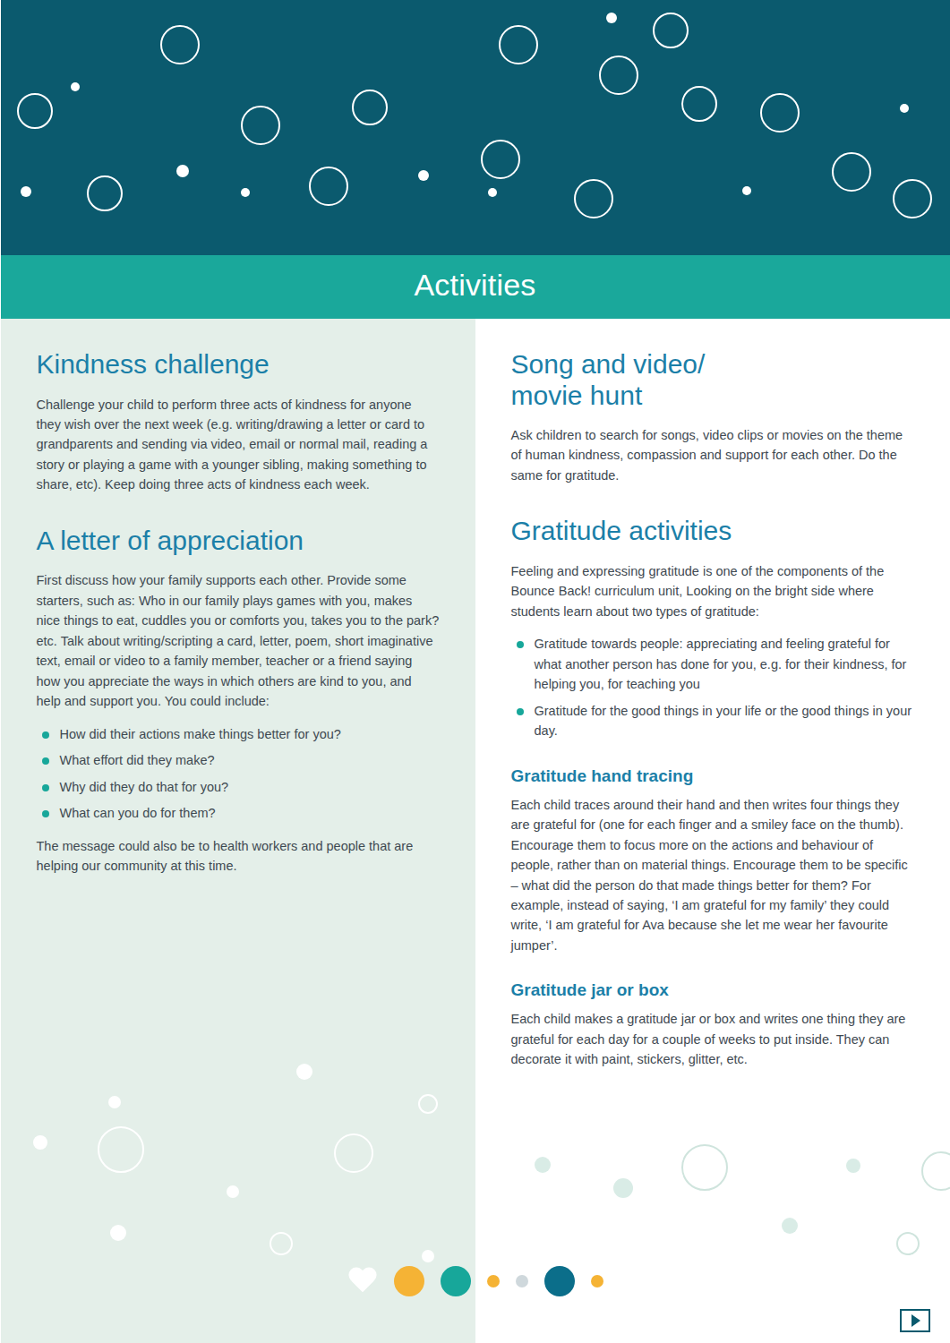Activities
Kindness challenge
Challenge your child to perform three acts of kindness for anyone they wish over the next week (e.g. writing/drawing a letter or card to grandparents and sending via video, email or normal mail, reading a story or playing a game with a younger sibling, making something to share, etc). Keep doing three acts of kindness each week.
A letter of appreciation
First discuss how your family supports each other. Provide some starters, such as: Who in our family plays games with you, makes nice things to eat, cuddles you or comforts you, takes you to the park? etc. Talk about writing/scripting a card, letter, poem, short imaginative text, email or video to a family member, teacher or a friend saying how you appreciate the ways in which others are kind to you, and help and support you. You could include:
How did their actions make things better for you?
What effort did they make?
Why did they do that for you?
What can you do for them?
The message could also be to health workers and people that are helping our community at this time.
Song and video/
movie hunt
Ask children to search for songs, video clips or movies on the theme of human kindness, compassion and support for each other. Do the same for gratitude.
Gratitude activities
Feeling and expressing gratitude is one of the components of the Bounce Back! curriculum unit, Looking on the bright side where students learn about two types of gratitude:
Gratitude towards people: appreciating and feeling grateful for what another person has done for you, e.g. for their kindness, for helping you, for teaching you
Gratitude for the good things in your life or the good things in your day.
Gratitude hand tracing
Each child traces around their hand and then writes four things they are grateful for (one for each finger and a smiley face on the thumb). Encourage them to focus more on the actions and behaviour of people, rather than on material things. Encourage them to be specific – what did the person do that made things better for them? For example, instead of saying, ‘I am grateful for my family’ they could write, ‘I am grateful for Ava because she let me wear her favourite jumper’.
Gratitude jar or box
Each child makes a gratitude jar or box and writes one thing they are grateful for each day for a couple of weeks to put inside. They can decorate it with paint, stickers, glitter, etc.